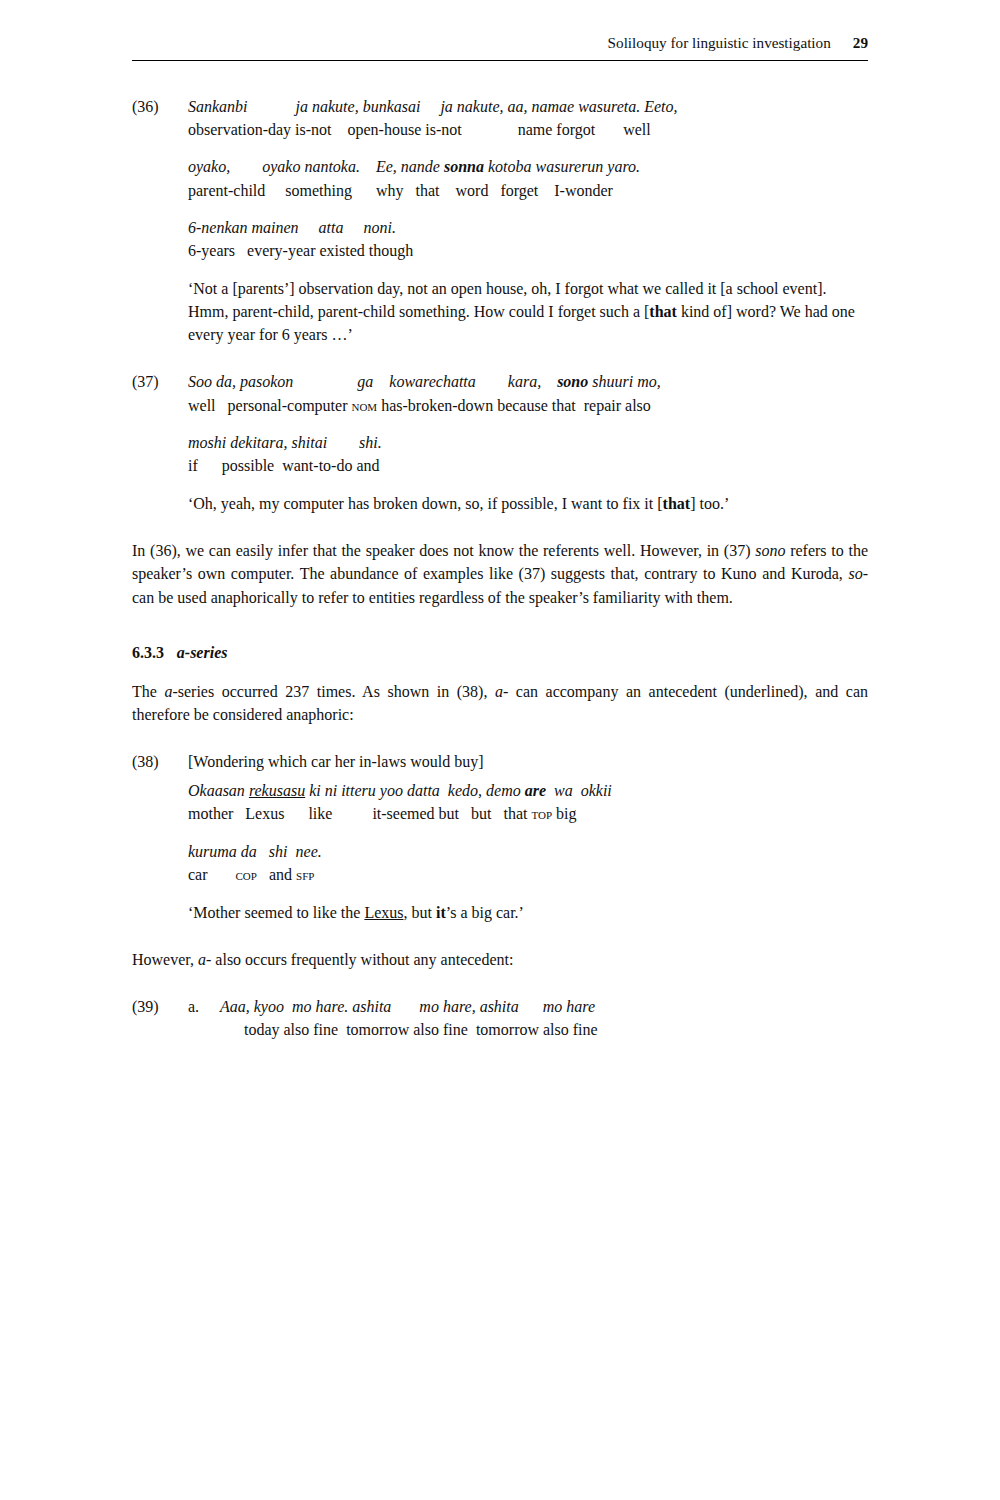Soliloquy for linguistic investigation 29
(36)
Sankanbi ja nakute, bunkasai ja nakute, aa, namae wasureta. Eeto,
observation-day is-not open-house is-not name forgot well
oyako, oyako nantoka. Ee, nande sonna kotoba wasurerun yaro.
parent-child something why that word forget I-wonder
6-nenkan mainen atta noni.
6-years every-year existed though
‘Not a [parents’] observation day, not an open house, oh, I forgot what we called it [a school event]. Hmm, parent-child, parent-child something. How could I forget such a [that kind of] word? We had one every year for 6 years …’
(37)
Soo da, pasokon ga kowarechatta kara, sono shuuri mo,
well personal-computer nom has-broken-down because that repair also
moshi dekitara, shitai shi.
if possible want-to-do and
‘Oh, yeah, my computer has broken down, so, if possible, I want to fix it [that] too.’
In (36), we can easily infer that the speaker does not know the referents well. However, in (37) sono refers to the speaker’s own computer. The abundance of examples like (37) suggests that, contrary to Kuno and Kuroda, so- can be used anaphorically to refer to entities regardless of the speaker’s familiarity with them.
6.3.3 a-series
The a-series occurred 237 times. As shown in (38), a- can accompany an antecedent (underlined), and can therefore be considered anaphoric:
(38)
[Wondering which car her in-laws would buy]
Okaasan rekusasu ki ni itteru yoo datta kedo, demo are wa okkii
mother Lexus like it-seemed but but that top big
kuruma da shi nee.
car cop and sfp
‘Mother seemed to like the Lexus, but it’s a big car.’
However, a- also occurs frequently without any antecedent:
(39)
a.
Aaa, kyoo mo hare. ashita mo hare, ashita mo hare
today also fine tomorrow also fine tomorrow also fine